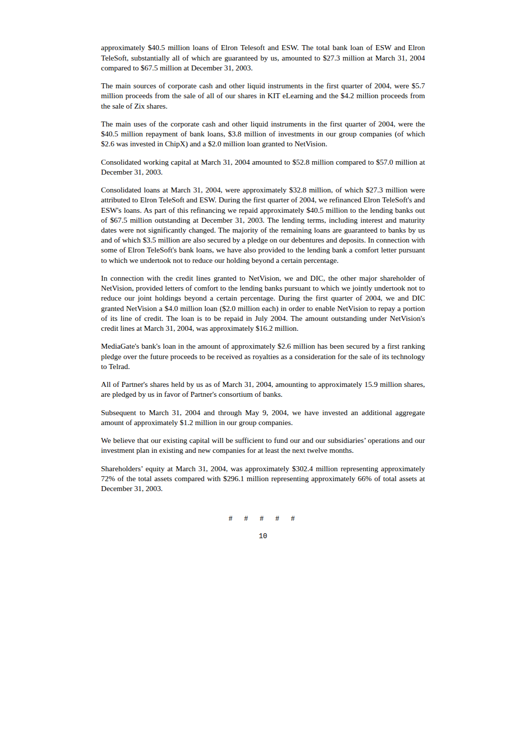approximately $40.5 million loans of Elron Telesoft and ESW. The total bank loan of ESW and Elron TeleSoft, substantially all of which are guaranteed by us, amounted to $27.3 million at March 31, 2004 compared to $67.5 million at December 31, 2003.
The main sources of corporate cash and other liquid instruments in the first quarter of 2004, were $5.7 million proceeds from the sale of all of our shares in KIT eLearning and the $4.2 million proceeds from the sale of Zix shares.
The main uses of the corporate cash and other liquid instruments in the first quarter of 2004, were the $40.5 million repayment of bank loans, $3.8 million of investments in our group companies (of which $2.6 was invested in ChipX) and a $2.0 million loan granted to NetVision.
Consolidated working capital at March 31, 2004 amounted to $52.8 million compared to $57.0 million at December 31, 2003.
Consolidated loans at March 31, 2004, were approximately $32.8 million, of which $27.3 million were attributed to Elron TeleSoft and ESW. During the first quarter of 2004, we refinanced Elron TeleSoft's and ESW's loans. As part of this refinancing we repaid approximately $40.5 million to the lending banks out of $67.5 million outstanding at December 31, 2003. The lending terms, including interest and maturity dates were not significantly changed. The majority of the remaining loans are guaranteed to banks by us and of which $3.5 million are also secured by a pledge on our debentures and deposits. In connection with some of Elron TeleSoft's bank loans, we have also provided to the lending bank a comfort letter pursuant to which we undertook not to reduce our holding beyond a certain percentage.
In connection with the credit lines granted to NetVision, we and DIC, the other major shareholder of NetVision, provided letters of comfort to the lending banks pursuant to which we jointly undertook not to reduce our joint holdings beyond a certain percentage. During the first quarter of 2004, we and DIC granted NetVision a $4.0 million loan ($2.0 million each) in order to enable NetVision to repay a portion of its line of credit. The loan is to be repaid in July 2004. The amount outstanding under NetVision's credit lines at March 31, 2004, was approximately $16.2 million.
MediaGate's bank's loan in the amount of approximately $2.6 million has been secured by a first ranking pledge over the future proceeds to be received as royalties as a consideration for the sale of its technology to Telrad.
All of Partner's shares held by us as of March 31, 2004, amounting to approximately 15.9 million shares, are pledged by us in favor of Partner's consortium of banks.
Subsequent to March 31, 2004 and through May 9, 2004, we have invested an additional aggregate amount of approximately $1.2 million in our group companies.
We believe that our existing capital will be sufficient to fund our and our subsidiaries’ operations and our investment plan in existing and new companies for at least the next twelve months.
Shareholders’ equity at March 31, 2004, was approximately $302.4 million representing approximately 72% of the total assets compared with $296.1 million representing approximately 66% of total assets at December 31, 2003.
# # # # #
10